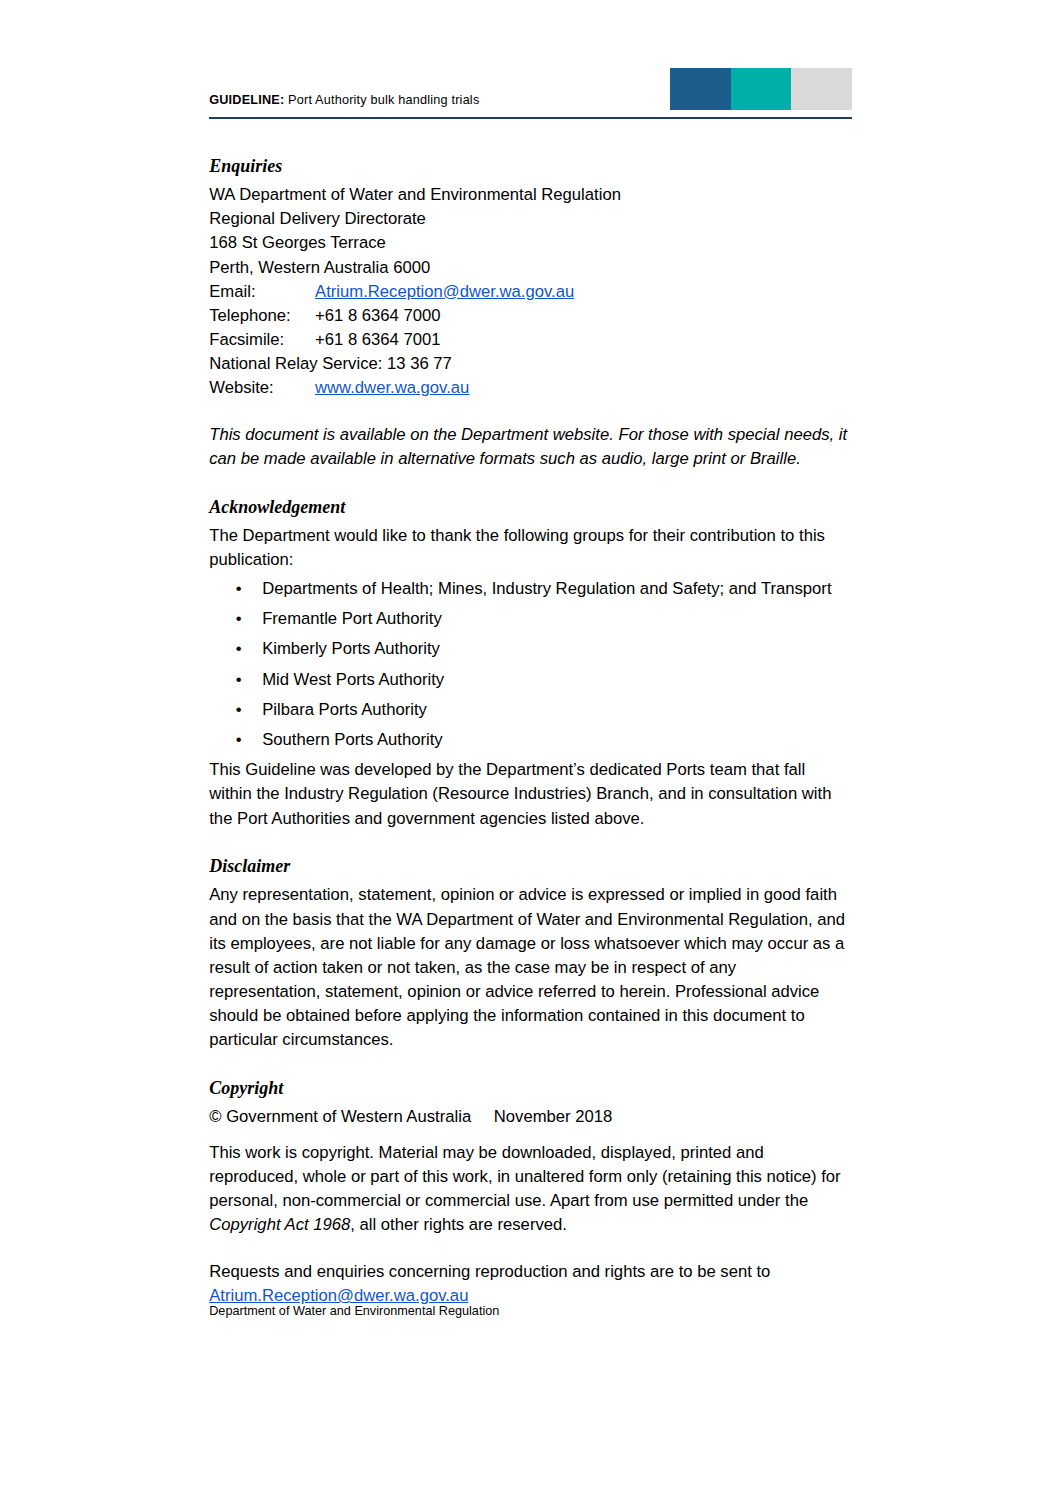GUIDELINE: Port Authority bulk handling trials
Enquiries
WA Department of Water and Environmental Regulation
Regional Delivery Directorate
168 St Georges Terrace
Perth, Western Australia 6000
Email: Atrium.Reception@dwer.wa.gov.au
Telephone:+61 8 6364 7000
Facsimile:+61 8 6364 7001
National Relay Service: 13 36 77
Website: www.dwer.wa.gov.au
This document is available on the Department website. For those with special needs, it can be made available in alternative formats such as audio, large print or Braille.
Acknowledgement
The Department would like to thank the following groups for their contribution to this publication:
Departments of Health; Mines, Industry Regulation and Safety; and Transport
Fremantle Port Authority
Kimberly Ports Authority
Mid West Ports Authority
Pilbara Ports Authority
Southern Ports Authority
This Guideline was developed by the Department’s dedicated Ports team that fall within the Industry Regulation (Resource Industries) Branch, and in consultation with the Port Authorities and government agencies listed above.
Disclaimer
Any representation, statement, opinion or advice is expressed or implied in good faith and on the basis that the WA Department of Water and Environmental Regulation, and its employees, are not liable for any damage or loss whatsoever which may occur as a result of action taken or not taken, as the case may be in respect of any representation, statement, opinion or advice referred to herein. Professional advice should be obtained before applying the information contained in this document to particular circumstances.
Copyright
© Government of Western Australia November 2018
This work is copyright. Material may be downloaded, displayed, printed and reproduced, whole or part of this work, in unaltered form only (retaining this notice) for personal, non-commercial or commercial use. Apart from use permitted under the Copyright Act 1968, all other rights are reserved.
Requests and enquiries concerning reproduction and rights are to be sent to Atrium.Reception@dwer.wa.gov.au
Department of Water and Environmental Regulation